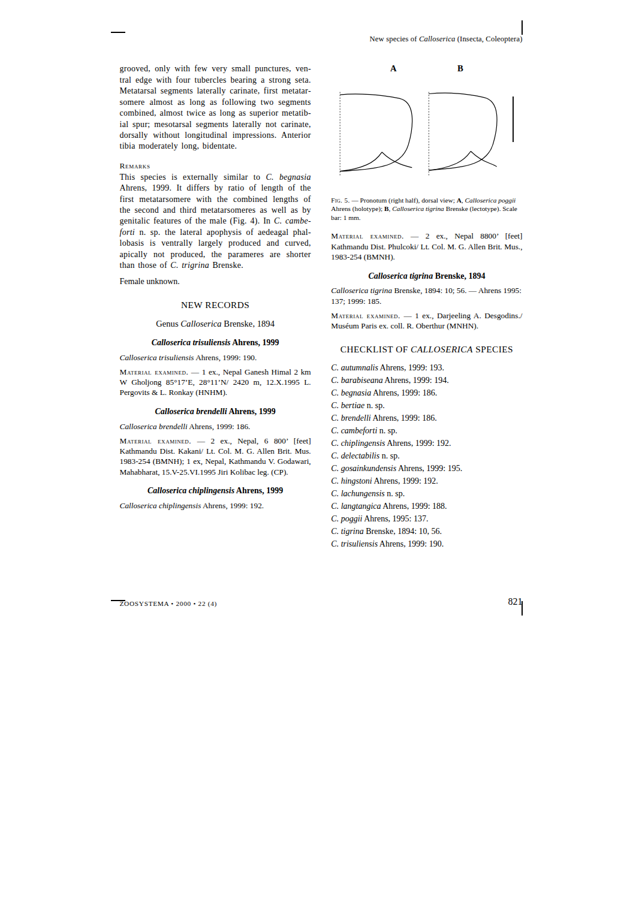New species of Calloserica (Insecta, Coleoptera)
grooved, only with few very small punctures, ventral edge with four tubercles bearing a strong seta. Metatarsal segments laterally carinate, first metatarsomere almost as long as following two segments combined, almost twice as long as superior metatibial spur; mesotarsal segments laterally not carinate, dorsally without longitudinal impressions. Anterior tibia moderately long, bidentate.
Remarks
This species is externally similar to C. begnasia Ahrens, 1999. It differs by ratio of length of the first metatarsomere with the combined lengths of the second and third metatarsomeres as well as by genitalic features of the male (Fig. 4). In C. cambeforti n. sp. the lateral apophysis of aedeagal phallobasis is ventrally largely produced and curved, apically not produced, the parameres are shorter than those of C. trigrina Brenske.
Female unknown.
NEW RECORDS
Genus Calloserica Brenske, 1894
Calloserica trisuliensis Ahrens, 1999
Calloserica trisuliensis Ahrens, 1999: 190.
Material examined. — 1 ex., Nepal Ganesh Himal 2 km W Gholjong 85°17’E, 28°11’N/ 2420 m, 12.X.1995 L. Pergovits & L. Ronkay (HNHM).
Calloserica brendelli Ahrens, 1999
Calloserica brendelli Ahrens, 1999: 186.
Material examined. — 2 ex., Nepal, 6 800’ [feet] Kathmandu Dist. Kakani/ Lt. Col. M. G. Allen Brit. Mus. 1983-254 (BMNH); 1 ex, Nepal, Kathmandu V. Godawari, Mahabharat, 15.V-25.VI.1995 Jiri Kolibac leg. (CP).
Calloserica chiplingensis Ahrens, 1999
Calloserica chiplingensis Ahrens, 1999: 192.
A B
Fig. 5. — Pronotum (right half), dorsal view; A, Calloserica poggii Ahrens (holotype); B, Calloserica tigrina Brenske (lectotype). Scale bar: 1 mm.
Material examined. — 2 ex., Nepal 8800’ [feet] Kathmandu Dist. Phulcoki/ Lt. Col. M. G. Allen Brit. Mus., 1983-254 (BMNH).
Calloserica tigrina Brenske, 1894
Calloserica tigrina Brenske, 1894: 10; 56. — Ahrens 1995: 137; 1999: 185.
Material examined. — 1 ex., Darjeeling A. Desgodins./ Muséum Paris ex. coll. R. Oberthur (MNHN).
CHECKLIST OF CALLOSERICA SPECIES
C. autumnalis Ahrens, 1999: 193.
C. barabiseana Ahrens, 1999: 194.
C. begnasia Ahrens, 1999: 186.
C. bertiae n. sp.
C. brendelli Ahrens, 1999: 186.
C. cambeforti n. sp.
C. chiplingensis Ahrens, 1999: 192.
C. delectabilis n. sp.
C. gosainkundensis Ahrens, 1999: 195.
C. hingstoni Ahrens, 1999: 192.
C. lachungensis n. sp.
C. langtangica Ahrens, 1999: 188.
C. poggii Ahrens, 1995: 137.
C. tigrina Brenske, 1894: 10, 56.
C. trisuliensis Ahrens, 1999: 190.
ZOOSYSTEMA • 2000 • 22 (4)
821